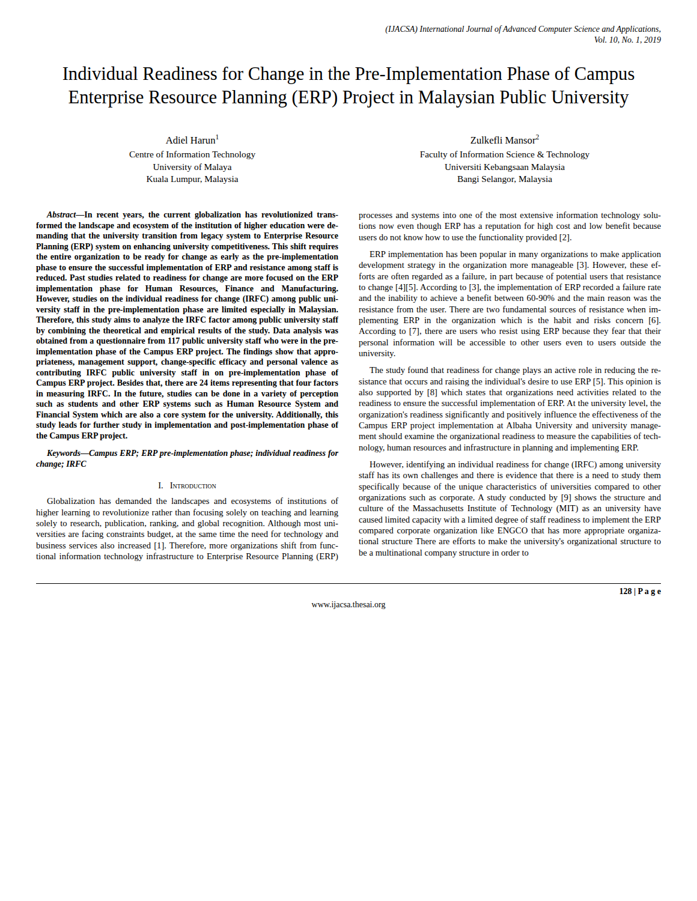(IJACSA) International Journal of Advanced Computer Science and Applications,
Vol. 10, No. 1, 2019
Individual Readiness for Change in the Pre-Implementation Phase of Campus Enterprise Resource Planning (ERP) Project in Malaysian Public University
Adiel Harun1
Centre of Information Technology
University of Malaya
Kuala Lumpur, Malaysia
Zulkefli Mansor2
Faculty of Information Science & Technology
Universiti Kebangsaan Malaysia
Bangi Selangor, Malaysia
Abstract—In recent years, the current globalization has revolutionized transformed the landscape and ecosystem of the institution of higher education were demanding that the university transition from legacy system to Enterprise Resource Planning (ERP) system on enhancing university competitiveness. This shift requires the entire organization to be ready for change as early as the pre-implementation phase to ensure the successful implementation of ERP and resistance among staff is reduced. Past studies related to readiness for change are more focused on the ERP implementation phase for Human Resources, Finance and Manufacturing. However, studies on the individual readiness for change (IRFC) among public university staff in the pre-implementation phase are limited especially in Malaysian. Therefore, this study aims to analyze the IRFC factor among public university staff by combining the theoretical and empirical results of the study. Data analysis was obtained from a questionnaire from 117 public university staff who were in the pre-implementation phase of the Campus ERP project. The findings show that appropriateness, management support, change-specific efficacy and personal valence as contributing IRFC public university staff in on pre-implementation phase of Campus ERP project. Besides that, there are 24 items representing that four factors in measuring IRFC. In the future, studies can be done in a variety of perception such as students and other ERP systems such as Human Resource System and Financial System which are also a core system for the university. Additionally, this study leads for further study in implementation and post-implementation phase of the Campus ERP project.
Keywords—Campus ERP; ERP pre-implementation phase; individual readiness for change; IRFC
I. Introduction
Globalization has demanded the landscapes and ecosystems of institutions of higher learning to revolutionize rather than focusing solely on teaching and learning solely to research, publication, ranking, and global recognition. Although most universities are facing constraints budget, at the same time the need for technology and business services also increased [1]. Therefore, more organizations shift from functional information technology infrastructure to Enterprise Resource Planning (ERP) processes and systems into one of the most extensive information technology solutions now even though ERP has a reputation for high cost and low benefit because users do not know how to use the functionality provided [2].
ERP implementation has been popular in many organizations to make application development strategy in the organization more manageable [3]. However, these efforts are often regarded as a failure, in part because of potential users that resistance to change [4][5]. According to [3], the implementation of ERP recorded a failure rate and the inability to achieve a benefit between 60-90% and the main reason was the resistance from the user. There are two fundamental sources of resistance when implementing ERP in the organization which is the habit and risks concern [6]. According to [7], there are users who resist using ERP because they fear that their personal information will be accessible to other users even to users outside the university.
The study found that readiness for change plays an active role in reducing the resistance that occurs and raising the individual's desire to use ERP [5]. This opinion is also supported by [8] which states that organizations need activities related to the readiness to ensure the successful implementation of ERP. At the university level, the organization's readiness significantly and positively influence the effectiveness of the Campus ERP project implementation at Albaha University and university management should examine the organizational readiness to measure the capabilities of technology, human resources and infrastructure in planning and implementing ERP.
However, identifying an individual readiness for change (IRFC) among university staff has its own challenges and there is evidence that there is a need to study them specifically because of the unique characteristics of universities compared to other organizations such as corporate. A study conducted by [9] shows the structure and culture of the Massachusetts Institute of Technology (MIT) as an university have caused limited capacity with a limited degree of staff readiness to implement the ERP compared corporate organization like ENGCO that has more appropriate organizational structure There are efforts to make the university's organizational structure to be a multinational company structure in order to
128 | P a g e
www.ijacsa.thesai.org